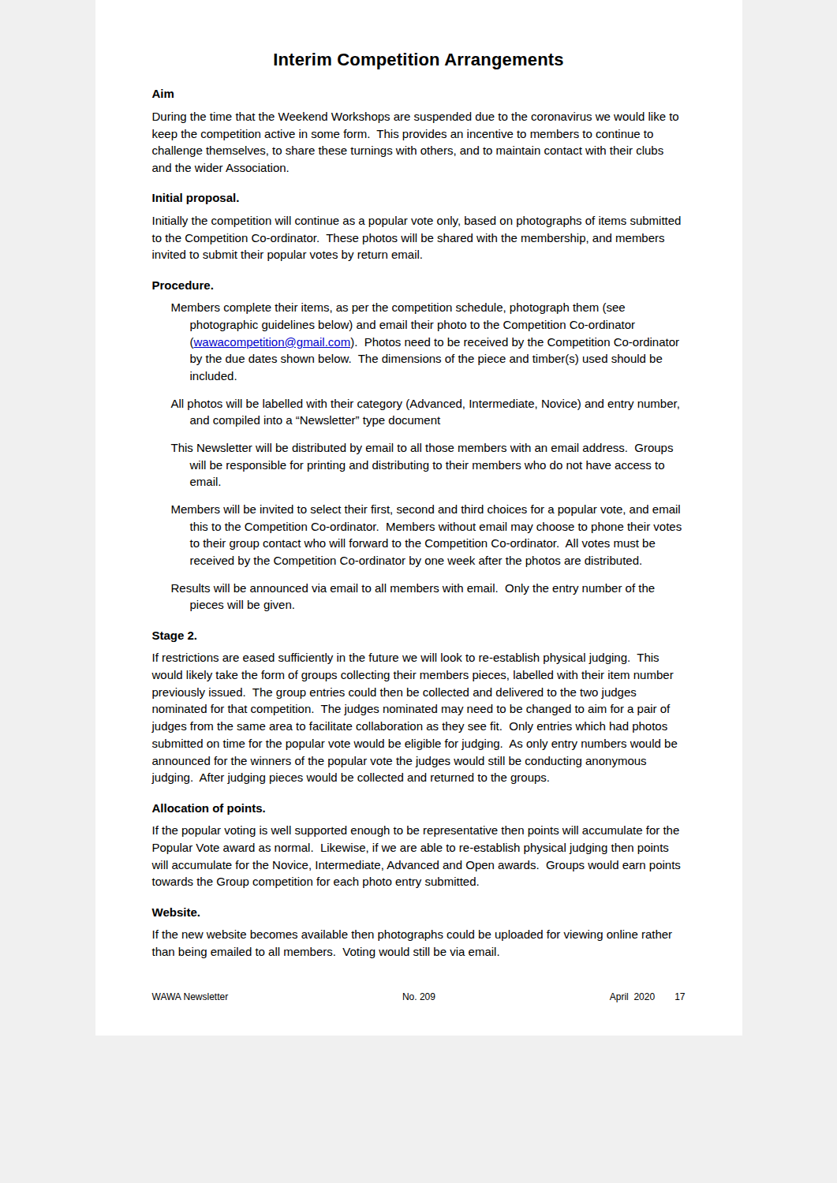Interim Competition Arrangements
Aim
During the time that the Weekend Workshops are suspended due to the coronavirus we would like to keep the competition active in some form. This provides an incentive to members to continue to challenge themselves, to share these turnings with others, and to maintain contact with their clubs and the wider Association.
Initial proposal.
Initially the competition will continue as a popular vote only, based on photographs of items submitted to the Competition Co-ordinator. These photos will be shared with the membership, and members invited to submit their popular votes by return email.
Procedure.
Members complete their items, as per the competition schedule, photograph them (see photographic guidelines below) and email their photo to the Competition Co-ordinator (wawacompetition@gmail.com). Photos need to be received by the Competition Co-ordinator by the due dates shown below. The dimensions of the piece and timber(s) used should be included.
All photos will be labelled with their category (Advanced, Intermediate, Novice) and entry number, and compiled into a “Newsletter” type document
This Newsletter will be distributed by email to all those members with an email address. Groups will be responsible for printing and distributing to their members who do not have access to email.
Members will be invited to select their first, second and third choices for a popular vote, and email this to the Competition Co-ordinator. Members without email may choose to phone their votes to their group contact who will forward to the Competition Co-ordinator. All votes must be received by the Competition Co-ordinator by one week after the photos are distributed.
Results will be announced via email to all members with email. Only the entry number of the pieces will be given.
Stage 2.
If restrictions are eased sufficiently in the future we will look to re-establish physical judging. This would likely take the form of groups collecting their members pieces, labelled with their item number previously issued. The group entries could then be collected and delivered to the two judges nominated for that competition. The judges nominated may need to be changed to aim for a pair of judges from the same area to facilitate collaboration as they see fit. Only entries which had photos submitted on time for the popular vote would be eligible for judging. As only entry numbers would be announced for the winners of the popular vote the judges would still be conducting anonymous judging. After judging pieces would be collected and returned to the groups.
Allocation of points.
If the popular voting is well supported enough to be representative then points will accumulate for the Popular Vote award as normal. Likewise, if we are able to re-establish physical judging then points will accumulate for the Novice, Intermediate, Advanced and Open awards. Groups would earn points towards the Group competition for each photo entry submitted.
Website.
If the new website becomes available then photographs could be uploaded for viewing online rather than being emailed to all members. Voting would still be via email.
WAWA Newsletter
No. 209
April 202017